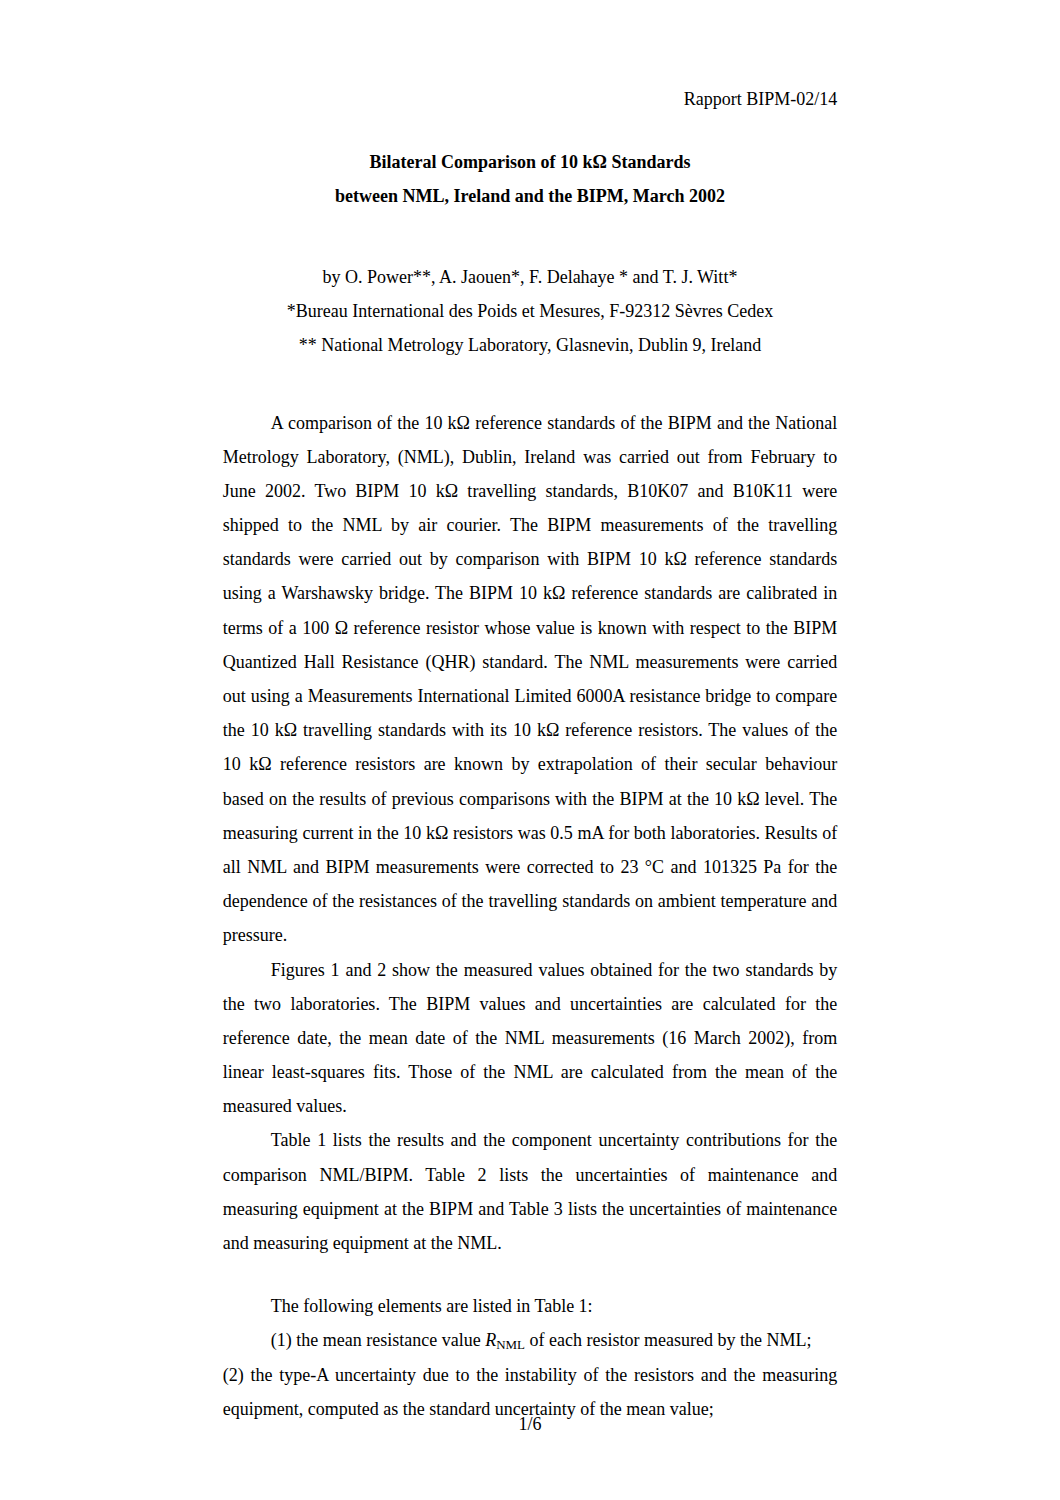Rapport BIPM-02/14
Bilateral Comparison of 10 kΩ Standards
between NML, Ireland and the BIPM, March 2002
by O. Power**, A. Jaouen*, F. Delahaye * and T. J. Witt*
*Bureau International des Poids et Mesures, F-92312 Sèvres Cedex
** National Metrology Laboratory, Glasnevin, Dublin 9, Ireland
A comparison of the 10 kΩ reference standards of the BIPM and the National Metrology Laboratory, (NML), Dublin, Ireland was carried out from February to June 2002. Two BIPM 10 kΩ travelling standards, B10K07 and B10K11 were shipped to the NML by air courier. The BIPM measurements of the travelling standards were carried out by comparison with BIPM 10 kΩ reference standards using a Warshawsky bridge. The BIPM 10 kΩ reference standards are calibrated in terms of a 100 Ω reference resistor whose value is known with respect to the BIPM Quantized Hall Resistance (QHR) standard. The NML measurements were carried out using a Measurements International Limited 6000A resistance bridge to compare the 10 kΩ travelling standards with its 10 kΩ reference resistors. The values of the 10 kΩ reference resistors are known by extrapolation of their secular behaviour based on the results of previous comparisons with the BIPM at the 10 kΩ level. The measuring current in the 10 kΩ resistors was 0.5 mA for both laboratories. Results of all NML and BIPM measurements were corrected to 23 °C and 101325 Pa for the dependence of the resistances of the travelling standards on ambient temperature and pressure.
Figures 1 and 2 show the measured values obtained for the two standards by the two laboratories. The BIPM values and uncertainties are calculated for the reference date, the mean date of the NML measurements (16 March 2002), from linear least-squares fits. Those of the NML are calculated from the mean of the measured values.
Table 1 lists the results and the component uncertainty contributions for the comparison NML/BIPM. Table 2 lists the uncertainties of maintenance and measuring equipment at the BIPM and Table 3 lists the uncertainties of maintenance and measuring equipment at the NML.
The following elements are listed in Table 1:
(1) the mean resistance value RNML of each resistor measured by the NML;
(2) the type-A uncertainty due to the instability of the resistors and the measuring equipment, computed as the standard uncertainty of the mean value;
1/6